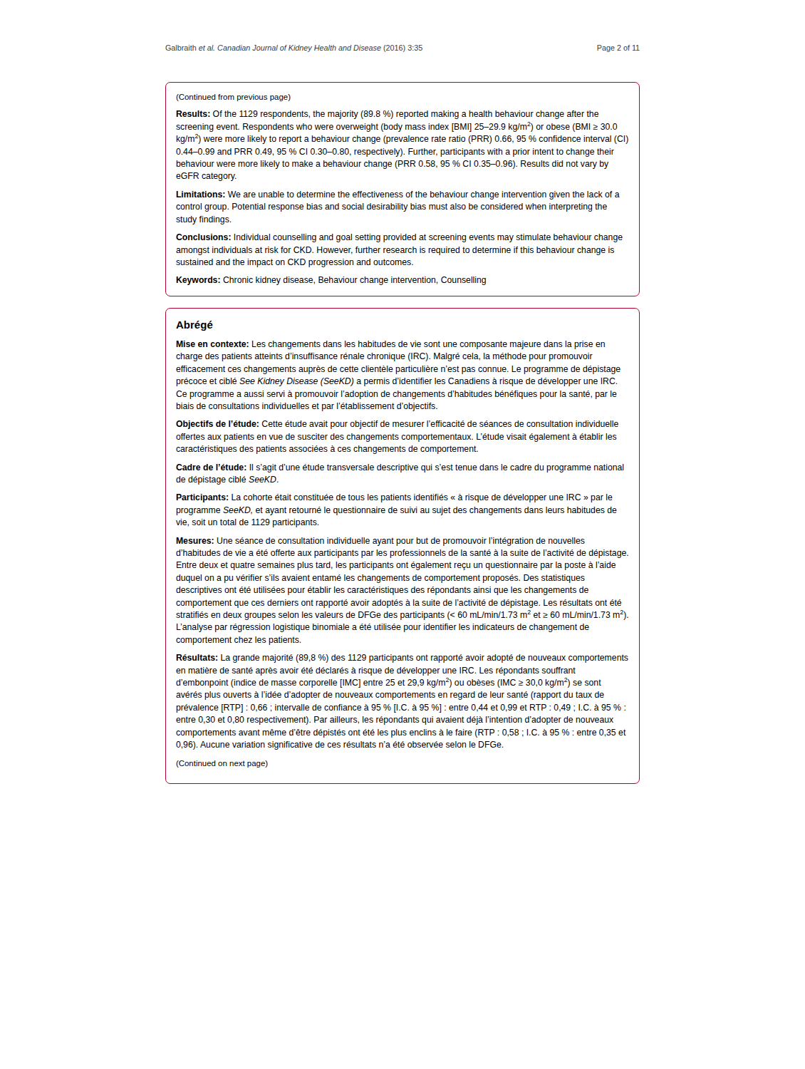Galbraith et al. Canadian Journal of Kidney Health and Disease (2016) 3:35
Page 2 of 11
(Continued from previous page)
Results: Of the 1129 respondents, the majority (89.8 %) reported making a health behaviour change after the screening event. Respondents who were overweight (body mass index [BMI] 25–29.9 kg/m2) or obese (BMI ≥ 30.0 kg/m2) were more likely to report a behaviour change (prevalence rate ratio (PRR) 0.66, 95 % confidence interval (CI) 0.44–0.99 and PRR 0.49, 95 % CI 0.30–0.80, respectively). Further, participants with a prior intent to change their behaviour were more likely to make a behaviour change (PRR 0.58, 95 % CI 0.35–0.96). Results did not vary by eGFR category.
Limitations: We are unable to determine the effectiveness of the behaviour change intervention given the lack of a control group. Potential response bias and social desirability bias must also be considered when interpreting the study findings.
Conclusions: Individual counselling and goal setting provided at screening events may stimulate behaviour change amongst individuals at risk for CKD. However, further research is required to determine if this behaviour change is sustained and the impact on CKD progression and outcomes.
Keywords: Chronic kidney disease, Behaviour change intervention, Counselling
Abrégé
Mise en contexte: Les changements dans les habitudes de vie sont une composante majeure dans la prise en charge des patients atteints d’insuffisance rénale chronique (IRC). Malgré cela, la méthode pour promouvoir efficacement ces changements auprès de cette clientèle particulière n’est pas connue. Le programme de dépistage précoce et ciblé See Kidney Disease (SeeKD) a permis d’identifier les Canadiens à risque de développer une IRC. Ce programme a aussi servi à promouvoir l’adoption de changements d’habitudes bénéfiques pour la santé, par le biais de consultations individuelles et par l’établissement d’objectifs.
Objectifs de l’étude: Cette étude avait pour objectif de mesurer l’efficacité de séances de consultation individuelle offertes aux patients en vue de susciter des changements comportementaux. L’étude visait également à établir les caractéristiques des patients associées à ces changements de comportement.
Cadre de l’étude: Il s’agit d’une étude transversale descriptive qui s’est tenue dans le cadre du programme national de dépistage ciblé SeeKD.
Participants: La cohorte était constituée de tous les patients identifiés « à risque de développer une IRC » par le programme SeeKD, et ayant retourné le questionnaire de suivi au sujet des changements dans leurs habitudes de vie, soit un total de 1129 participants.
Mesures: Une séance de consultation individuelle ayant pour but de promouvoir l’intégration de nouvelles d’habitudes de vie a été offerte aux participants par les professionnels de la santé à la suite de l’activité de dépistage. Entre deux et quatre semaines plus tard, les participants ont également reçu un questionnaire par la poste à l’aide duquel on a pu vérifier s’ils avaient entamé les changements de comportement proposés. Des statistiques descriptives ont été utilisées pour établir les caractéristiques des répondants ainsi que les changements de comportement que ces derniers ont rapporté avoir adoptés à la suite de l’activité de dépistage. Les résultats ont été stratifiés en deux groupes selon les valeurs de DFGe des participants (< 60 mL/min/1.73 m2 et ≥ 60 mL/min/1.73 m2). L’analyse par régression logistique binomiale a été utilisée pour identifier les indicateurs de changement de comportement chez les patients.
Résultats: La grande majorité (89,8 %) des 1129 participants ont rapporté avoir adopté de nouveaux comportements en matière de santé après avoir été déclarés à risque de développer une IRC. Les répondants souffrant d’embonpoint (indice de masse corporelle [IMC] entre 25 et 29,9 kg/m2) ou obèses (IMC ≥ 30,0 kg/m2) se sont avérés plus ouverts à l’idée d’adopter de nouveaux comportements en regard de leur santé (rapport du taux de prévalence [RTP] : 0,66 ; intervalle de confiance à 95 % [I.C. à 95 %] : entre 0,44 et 0,99 et RTP : 0,49 ; I.C. à 95 % : entre 0,30 et 0,80 respectivement). Par ailleurs, les répondants qui avaient déjà l’intention d’adopter de nouveaux comportements avant même d’être dépistés ont été les plus enclins à le faire (RTP : 0,58 ; I.C. à 95 % : entre 0,35 et 0,96). Aucune variation significative de ces résultats n’a été observée selon le DFGe.
(Continued on next page)